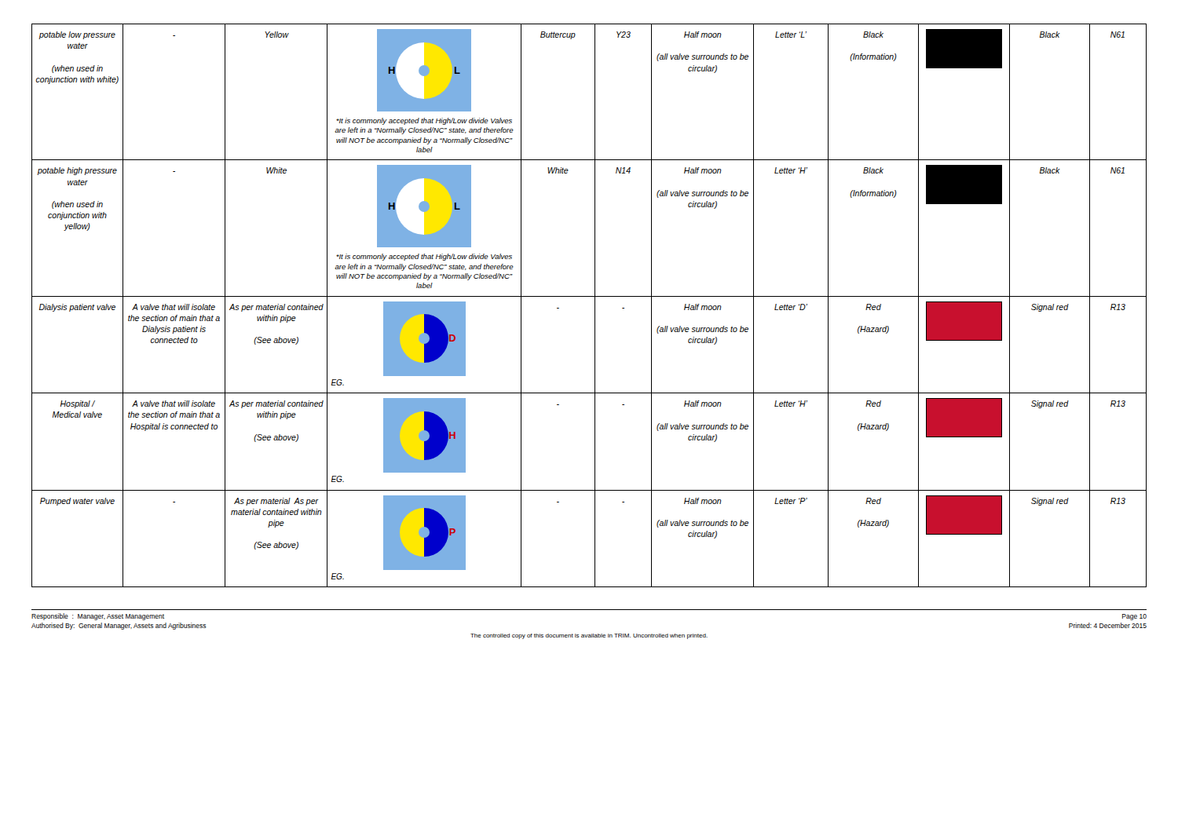| potable low pressure water (when used in conjunction with white) | - | Yellow | H L *It is commonly accepted that High/Low divide Valves are left in a “Normally Closed/NC” state, and therefore will NOT be accompanied by a “Normally Closed/NC” label | Buttercup | Y23 | Half moon (all valve surrounds to be circular) | Letter ‘L’ | Black (Information) | | Black | N61 |
| potable high pressure water (when used in conjunction with yellow) | - | White | H L *It is commonly accepted that High/Low divide Valves are left in a “Normally Closed/NC” state, and therefore will NOT be accompanied by a “Normally Closed/NC” label | White | N14 | Half moon (all valve surrounds to be circular) | Letter ‘H’ | Black (Information) | | Black | N61 |
| Dialysis patient valve | A valve that will isolate the section of main that a Dialysis patient is connected to | As per material contained within pipe (See above) | D EG. | - | - | Half moon (all valve surrounds to be circular) | Letter ‘D’ | Red (Hazard) | | Signal red | R13 |
| Hospital / Medical valve | A valve that will isolate the section of main that a Hospital is connected to | As per material contained within pipe (See above) | H EG. | - | - | Half moon (all valve surrounds to be circular) | Letter ‘H’ | Red (Hazard) | | Signal red | R13 |
| Pumped water valve | - | As per material As per material contained within pipe (See above) | P EG. | - | - | Half moon (all valve surrounds to be circular) | Letter ‘P’ | Red (Hazard) | | Signal red | R13 |
Responsible : Manager, Asset Management Page 10
Authorised By: General Manager, Assets and Agribusiness Printed: 4 December 2015
The controlled copy of this document is available in TRIM. Uncontrolled when printed.